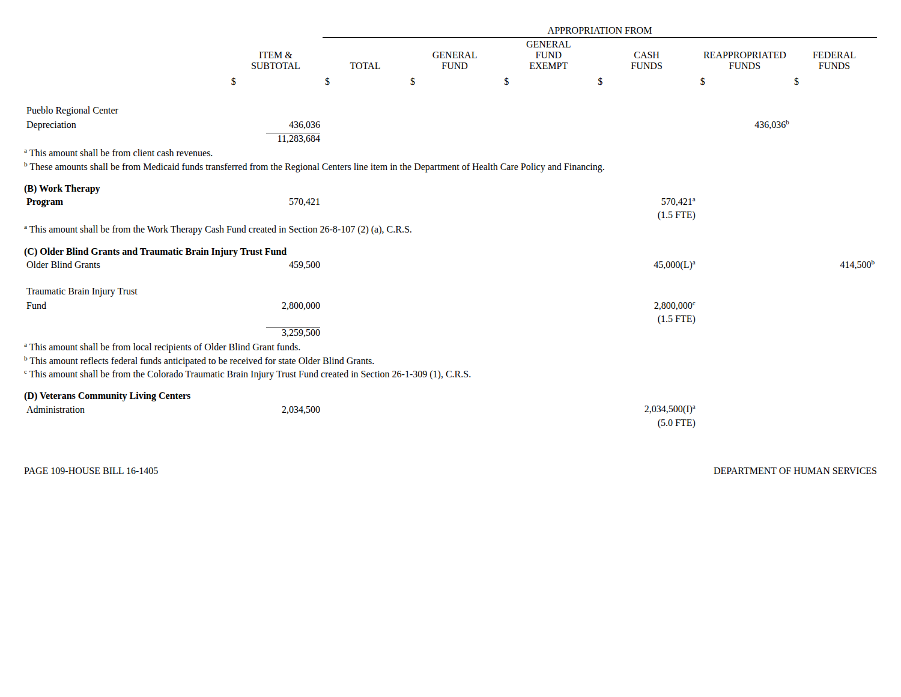| | | APPROPRIATION FROM |
| | ITEM & SUBTOTAL | TOTAL | GENERAL FUND | GENERAL FUND EXEMPT | CASH FUNDS | REAPPROPRIATED FUNDS | FEDERAL FUNDS |
| | $ | $ | $ | $ | $ | $ | $ |
| Pueblo Regional Center | | | | | | | |
| Depreciation | 436,036 | | | | | 436,036 b | |
| | 11,283,684 | | | | | | |
a This amount shall be from client cash revenues.
b These amounts shall be from Medicaid funds transferred from the Regional Centers line item in the Department of Health Care Policy and Financing.
(B) Work Therapy
| Program | 570,421 | | | | 570,421 a | | |
| | | | | | (1.5 FTE) | | |
a This amount shall be from the Work Therapy Cash Fund created in Section 26-8-107 (2) (a), C.R.S.
(C) Older Blind Grants and Traumatic Brain Injury Trust Fund
| Older Blind Grants | 459,500 | | | | 45,000(L) a | | 414,500 b |
| Traumatic Brain Injury Trust | | | | | | | |
| Fund | 2,800,000 | | | | 2,800,000 c | | |
| | | | | | (1.5 FTE) | | |
| | 3,259,500 | | | | | | |
a This amount shall be from local recipients of Older Blind Grant funds.
b This amount reflects federal funds anticipated to be received for state Older Blind Grants.
c This amount shall be from the Colorado Traumatic Brain Injury Trust Fund created in Section 26-1-309 (1), C.R.S.
(D) Veterans Community Living Centers
| Administration | 2,034,500 | | | | 2,034,500(I) a | | |
| | | | | | (5.0 FTE) | | |
PAGE 109-HOUSE BILL 16-1405 DEPARTMENT OF HUMAN SERVICES